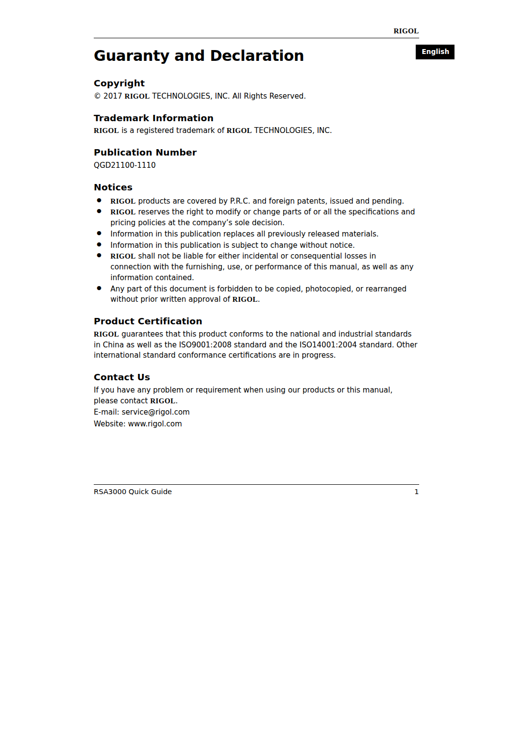RIGOL
English
Guaranty and Declaration
Copyright
© 2017 RIGOL TECHNOLOGIES, INC. All Rights Reserved.
Trademark Information
RIGOL is a registered trademark of RIGOL TECHNOLOGIES, INC.
Publication Number
QGD21100-1110
Notices
RIGOL products are covered by P.R.C. and foreign patents, issued and pending.
RIGOL reserves the right to modify or change parts of or all the specifications and pricing policies at the company’s sole decision.
Information in this publication replaces all previously released materials.
Information in this publication is subject to change without notice.
RIGOL shall not be liable for either incidental or consequential losses in connection with the furnishing, use, or performance of this manual, as well as any information contained.
Any part of this document is forbidden to be copied, photocopied, or rearranged without prior written approval of RIGOL.
Product Certification
RIGOL guarantees that this product conforms to the national and industrial standards in China as well as the ISO9001:2008 standard and the ISO14001:2004 standard. Other international standard conformance certifications are in progress.
Contact Us
If you have any problem or requirement when using our products or this manual, please contact RIGOL.
E-mail: service@rigol.com
Website: www.rigol.com
RSA3000 Quick Guide 1